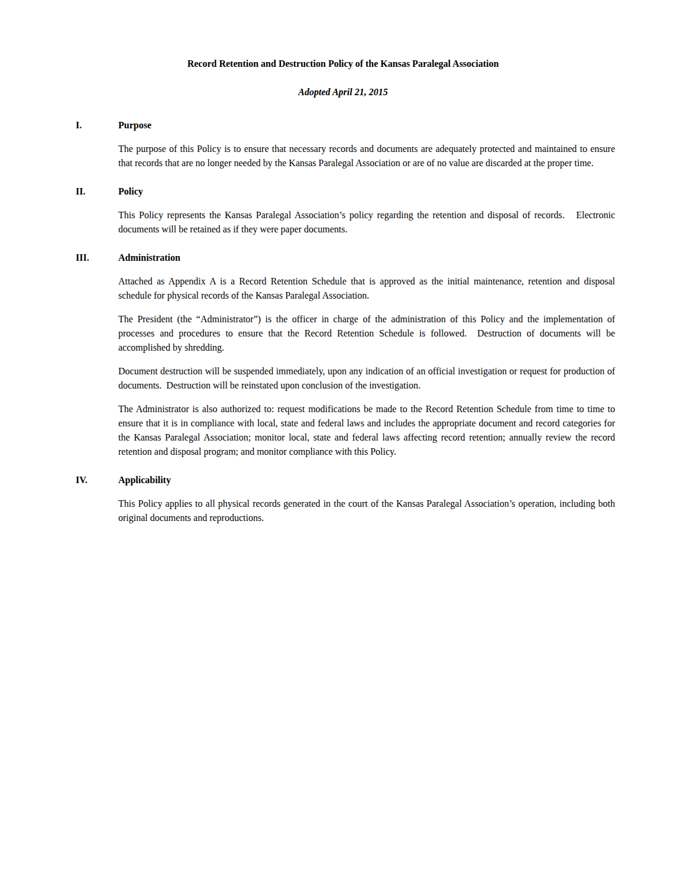Record Retention and Destruction Policy of the Kansas Paralegal Association
Adopted April 21, 2015
I. Purpose
The purpose of this Policy is to ensure that necessary records and documents are adequately protected and maintained to ensure that records that are no longer needed by the Kansas Paralegal Association or are of no value are discarded at the proper time.
II. Policy
This Policy represents the Kansas Paralegal Association’s policy regarding the retention and disposal of records. Electronic documents will be retained as if they were paper documents.
III. Administration
Attached as Appendix A is a Record Retention Schedule that is approved as the initial maintenance, retention and disposal schedule for physical records of the Kansas Paralegal Association.
The President (the “Administrator”) is the officer in charge of the administration of this Policy and the implementation of processes and procedures to ensure that the Record Retention Schedule is followed. Destruction of documents will be accomplished by shredding.
Document destruction will be suspended immediately, upon any indication of an official investigation or request for production of documents. Destruction will be reinstated upon conclusion of the investigation.
The Administrator is also authorized to: request modifications be made to the Record Retention Schedule from time to time to ensure that it is in compliance with local, state and federal laws and includes the appropriate document and record categories for the Kansas Paralegal Association; monitor local, state and federal laws affecting record retention; annually review the record retention and disposal program; and monitor compliance with this Policy.
IV. Applicability
This Policy applies to all physical records generated in the court of the Kansas Paralegal Association’s operation, including both original documents and reproductions.